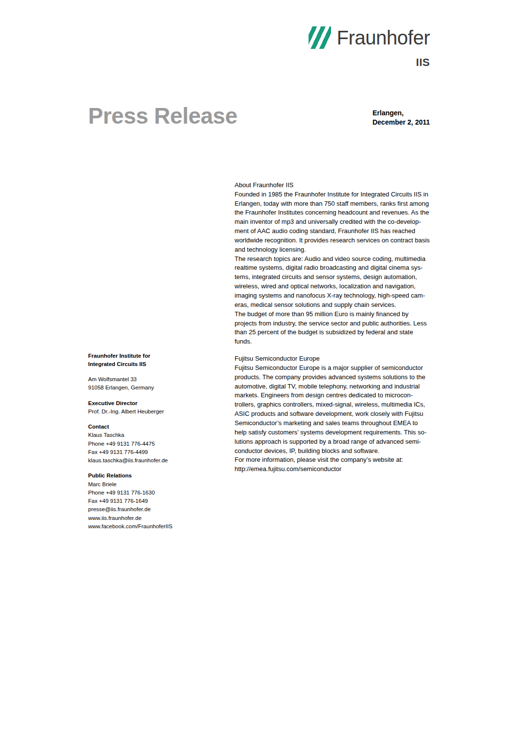Fraunhofer
IIS
Press Release
Erlangen,
December 2, 2011
About Fraunhofer IIS
Founded in 1985 the Fraunhofer Institute for Integrated Circuits IIS in Erlangen, today with more than 750 staff members, ranks first among the Fraunhofer Institutes concerning headcount and revenues. As the main inventor of mp3 and universally credited with the co-development of AAC audio coding standard, Fraunhofer IIS has reached worldwide recognition. It provides research services on contract basis and technology licensing.
The research topics are: Audio and video source coding, multimedia realtime systems, digital radio broadcasting and digital cinema systems, integrated circuits and sensor systems, design automation, wireless, wired and optical networks, localization and navigation, imaging systems and nanofocus X-ray technology, high-speed cameras, medical sensor solutions and supply chain services.
The budget of more than 95 million Euro is mainly financed by projects from industry, the service sector and public authorities. Less than 25 percent of the budget is subsidized by federal and state funds.
Fujitsu Semiconductor Europe
Fujitsu Semiconductor Europe is a major supplier of semiconductor products. The company provides advanced systems solutions to the automotive, digital TV, mobile telephony, networking and industrial markets. Engineers from design centres dedicated to microcontrollers, graphics controllers, mixed-signal, wireless, multimedia ICs, ASIC products and software development, work closely with Fujitsu Semiconductor’s marketing and sales teams throughout EMEA to help satisfy customers’ systems development requirements. This solutions approach is supported by a broad range of advanced semiconductor devices, IP, building blocks and software.
For more information, please visit the company’s website at:
http://emea.fujitsu.com/semiconductor
Fraunhofer Institute for
Integrated Circuits IIS
Am Wolfsmantel 33
91058 Erlangen, Germany
Executive Director
Prof. Dr.-Ing. Albert Heuberger
Contact
Klaus Taschka
Phone +49 9131 776-4475
Fax +49 9131 776-4499
klaus.taschka@iis.fraunhofer.de
Public Relations
Marc Briele
Phone +49 9131 776-1630
Fax +49 9131 776-1649
presse@iis.fraunhofer.de
www.iis.fraunhofer.de
www.facebook.com/FraunhoferIIS